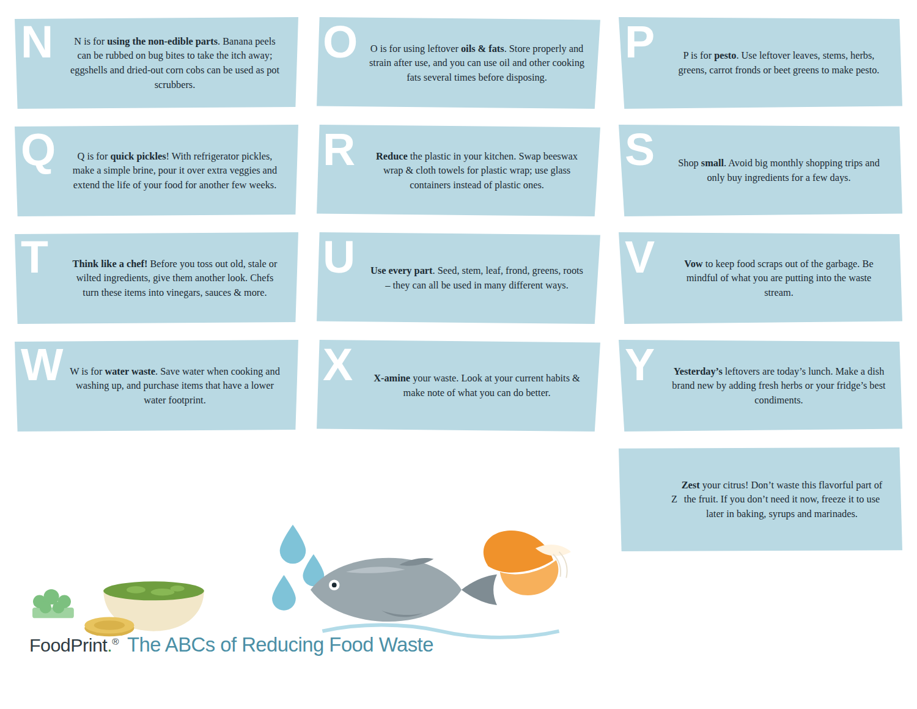N
N is for using the non-edible parts. Banana peels can be rubbed on bug bites to take the itch away; eggshells and dried-out corn cobs can be used as pot scrubbers.
O
O is for using leftover oils & fats. Store properly and strain after use, and you can use oil and other cooking fats several times before disposing.
P
P is for pesto. Use leftover leaves, stems, herbs, greens, carrot fronds or beet greens to make pesto.
Q
Q is for quick pickles! With refrigerator pickles, make a simple brine, pour it over extra veggies and extend the life of your food for another few weeks.
R
Reduce the plastic in your kitchen. Swap beeswax wrap & cloth towels for plastic wrap; use glass containers instead of plastic ones.
S
Shop small. Avoid big monthly shopping trips and only buy ingredients for a few days.
T
Think like a chef! Before you toss out old, stale or wilted ingredients, give them another look. Chefs turn these items into vinegars, sauces & more.
U
Use every part. Seed, stem, leaf, frond, greens, roots – they can all be used in many different ways.
V
Vow to keep food scraps out of the garbage. Be mindful of what you are putting into the waste stream.
W
W is for water waste. Save water when cooking and washing up, and purchase items that have a lower water footprint.
X
X-amine your waste. Look at your current habits & make note of what you can do better.
Y
Yesterday’s leftovers are today’s lunch. Make a dish brand new by adding fresh herbs or your fridge’s best condiments.
Z
Zest your citrus! Don’t waste this flavorful part of the fruit. If you don’t need it now, freeze it to use later in baking, syrups and marinades.
Food Print.® The ABCs of Reducing Food Waste